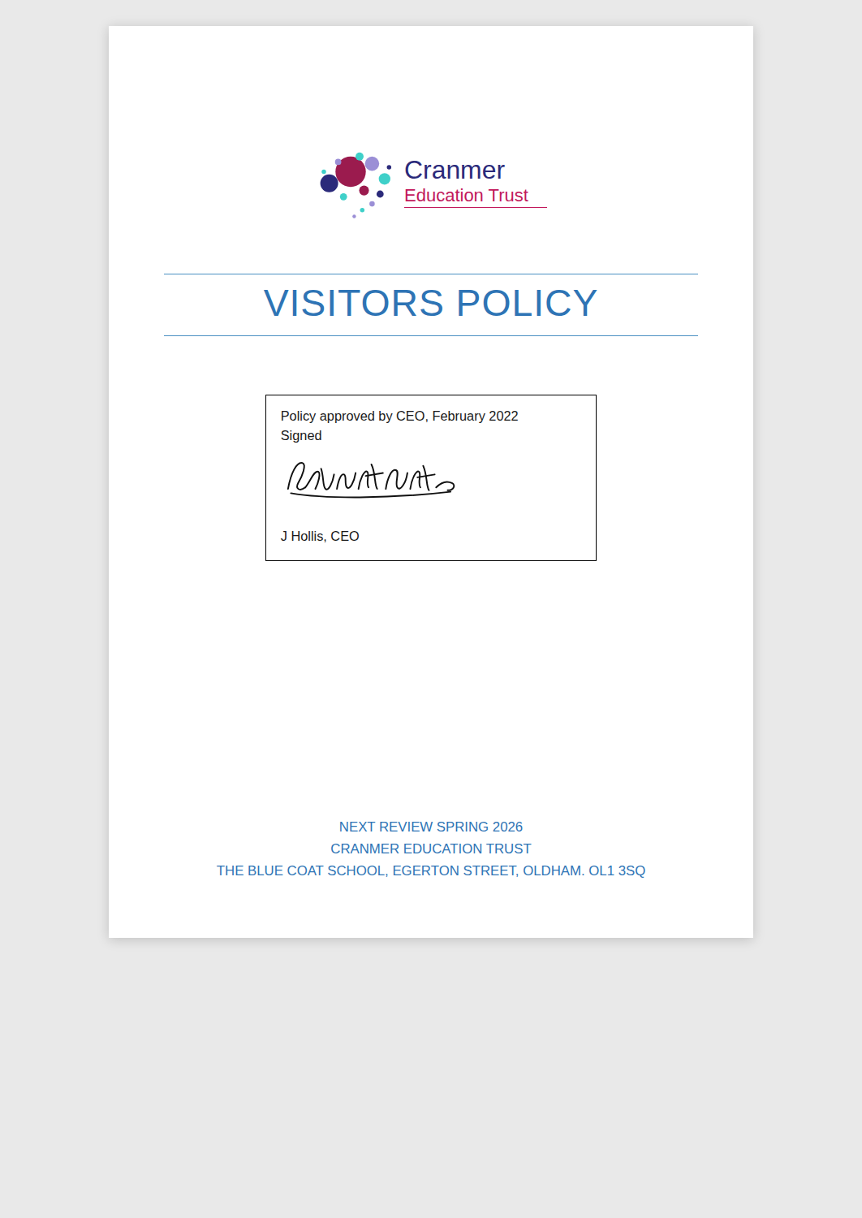Cranmer Education Trust
VISITORS POLICY
Policy approved by CEO, February 2022
Signed
J Hollis, CEO
NEXT REVIEW SPRING 2026
CRANMER EDUCATION TRUST
THE BLUE COAT SCHOOL, EGERTON STREET, OLDHAM. OL1 3SQ